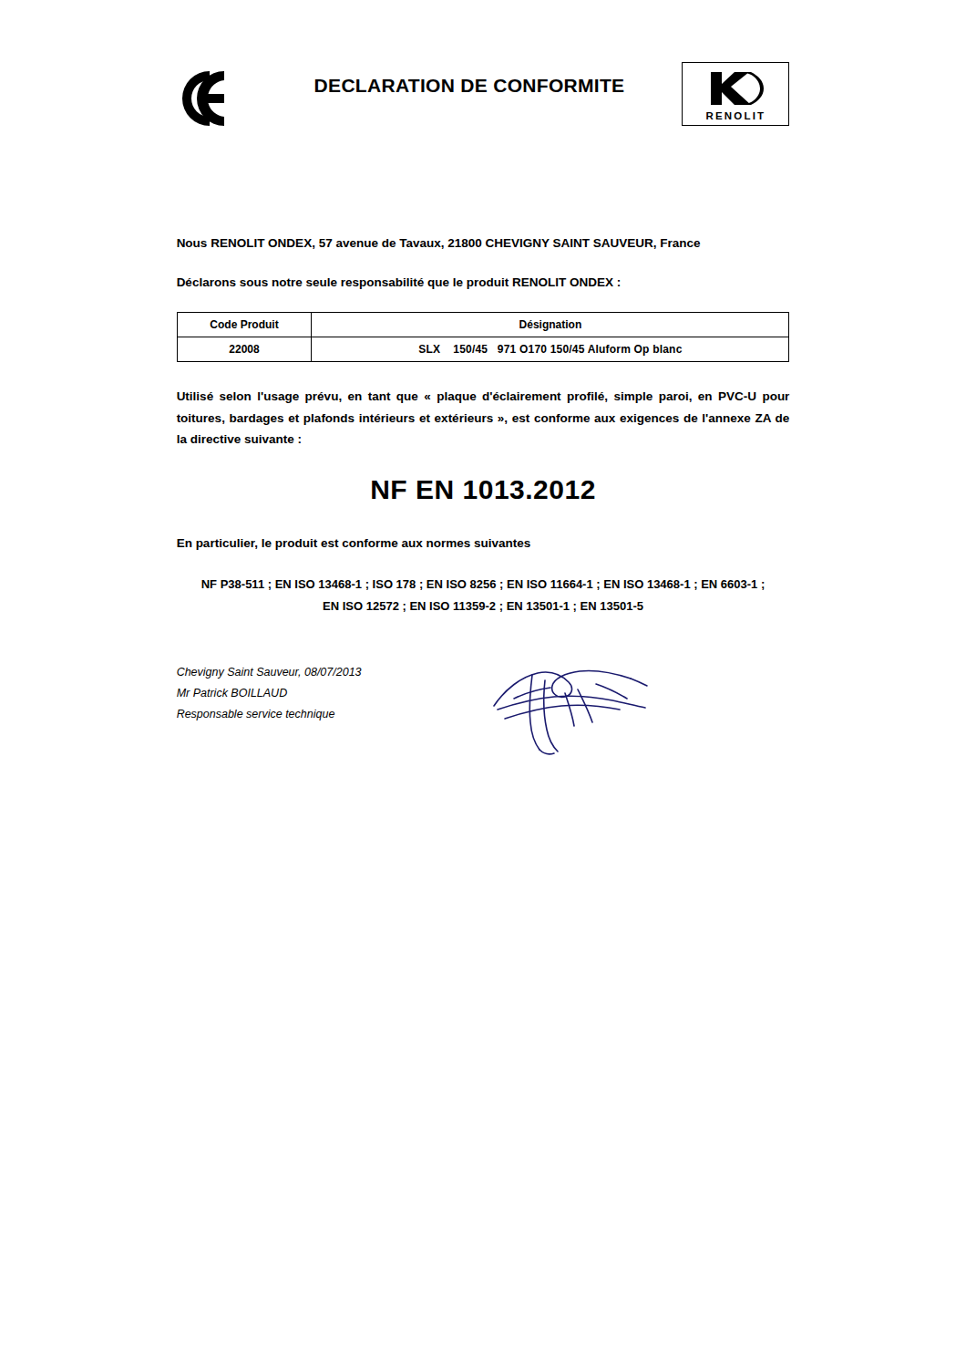DECLARATION DE CONFORMITE
RENOLIT
Nous RENOLIT ONDEX, 57 avenue de Tavaux, 21800 CHEVIGNY SAINT SAUVEUR, France
Déclarons sous notre seule responsabilité que le produit RENOLIT ONDEX :
| Code Produit | Désignation |
| --- | --- |
| 22008 | SLX 150/45 971 O170 150/45 Aluform Op blanc |
Utilisé selon l'usage prévu, en tant que « plaque d'éclairement profilé, simple paroi, en PVC-U pour toitures, bardages et plafonds intérieurs et extérieurs », est conforme aux exigences de l'annexe ZA de la directive suivante :
NF EN 1013.2012
En particulier, le produit est conforme aux normes suivantes
NF P38-511 ; EN ISO 13468-1 ; ISO 178 ; EN ISO 8256 ; EN ISO 11664-1 ; EN ISO 13468-1 ; EN 6603-1 ;
EN ISO 12572 ; EN ISO 11359-2 ; EN 13501-1 ; EN 13501-5
Chevigny Saint Sauveur, 08/07/2013
Mr Patrick BOILLAUD
Responsable service technique